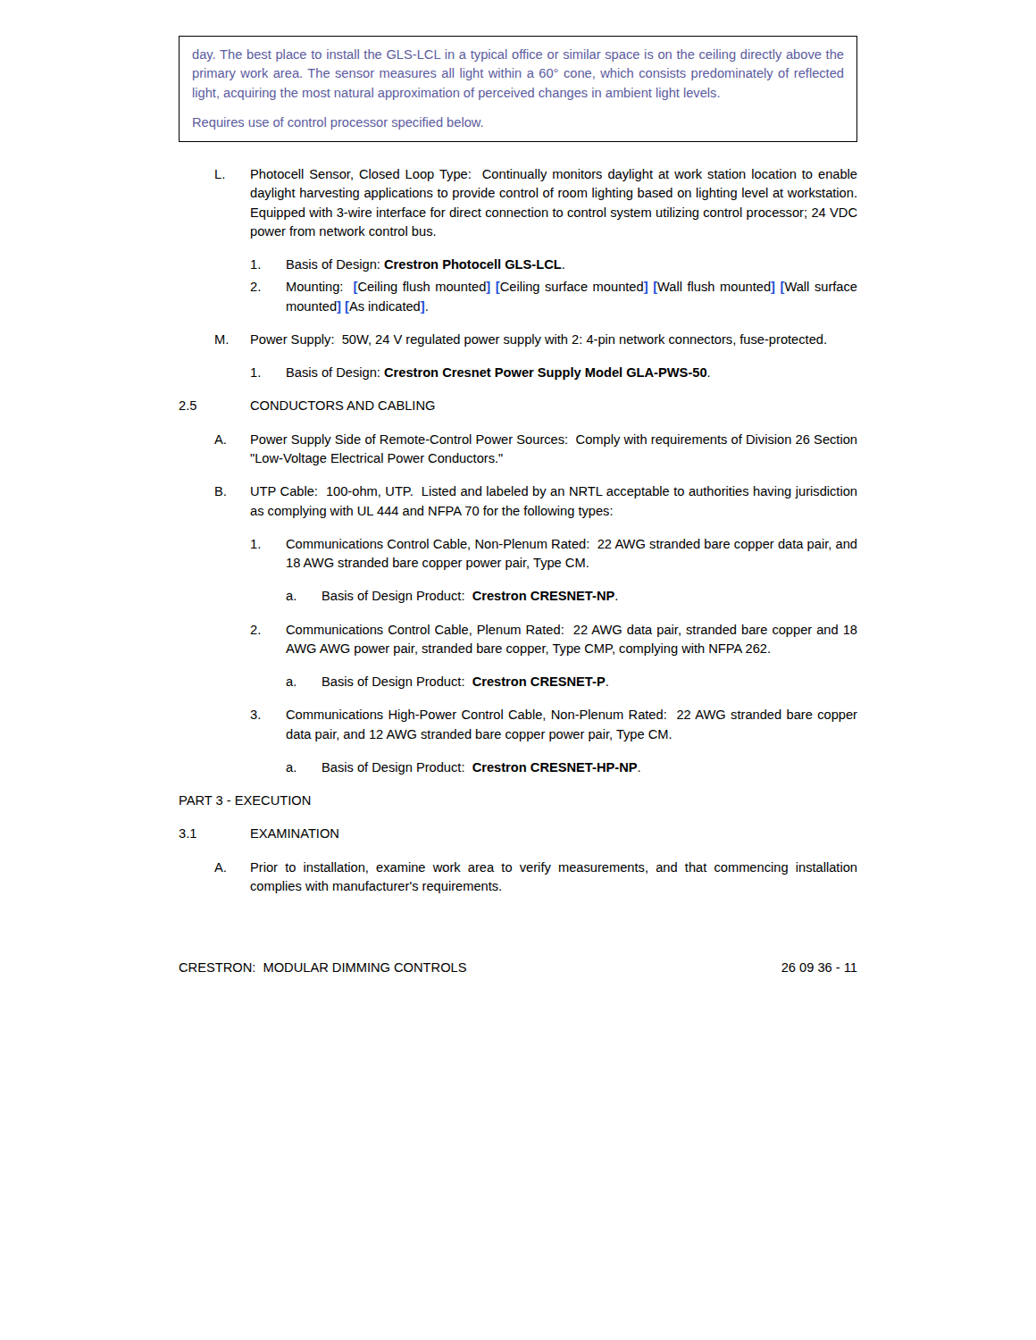day. The best place to install the GLS-LCL in a typical office or similar space is on the ceiling directly above the primary work area. The sensor measures all light within a 60° cone, which consists predominately of reflected light, acquiring the most natural approximation of perceived changes in ambient light levels.
Requires use of control processor specified below.
L.
Photocell Sensor, Closed Loop Type: Continually monitors daylight at work station location to enable daylight harvesting applications to provide control of room lighting based on lighting level at workstation. Equipped with 3-wire interface for direct connection to control system utilizing control processor; 24 VDC power from network control bus.
1.
Basis of Design: Crestron Photocell GLS-LCL.
2.
Mounting: [Ceiling flush mounted] [Ceiling surface mounted] [Wall flush mounted] [Wall surface mounted] [As indicated].
M.
Power Supply: 50W, 24 V regulated power supply with 2: 4-pin network connectors, fuse-protected.
1.
Basis of Design: Crestron Cresnet Power Supply Model GLA-PWS-50.
2.5
CONDUCTORS AND CABLING
A.
Power Supply Side of Remote-Control Power Sources: Comply with requirements of Division 26 Section "Low-Voltage Electrical Power Conductors."
B.
UTP Cable: 100-ohm, UTP. Listed and labeled by an NRTL acceptable to authorities having jurisdiction as complying with UL 444 and NFPA 70 for the following types:
1.
Communications Control Cable, Non-Plenum Rated: 22 AWG stranded bare copper data pair, and 18 AWG stranded bare copper power pair, Type CM.
a.
Basis of Design Product: Crestron CRESNET-NP.
2.
Communications Control Cable, Plenum Rated: 22 AWG data pair, stranded bare copper and 18 AWG AWG power pair, stranded bare copper, Type CMP, complying with NFPA 262.
a.
Basis of Design Product: Crestron CRESNET-P.
3.
Communications High-Power Control Cable, Non-Plenum Rated: 22 AWG stranded bare copper data pair, and 12 AWG stranded bare copper power pair, Type CM.
a.
Basis of Design Product: Crestron CRESNET-HP-NP.
PART 3 - EXECUTION
3.1
EXAMINATION
A.
Prior to installation, examine work area to verify measurements, and that commencing installation complies with manufacturer's requirements.
CRESTRON: MODULAR DIMMING CONTROLS
26 09 36 - 11